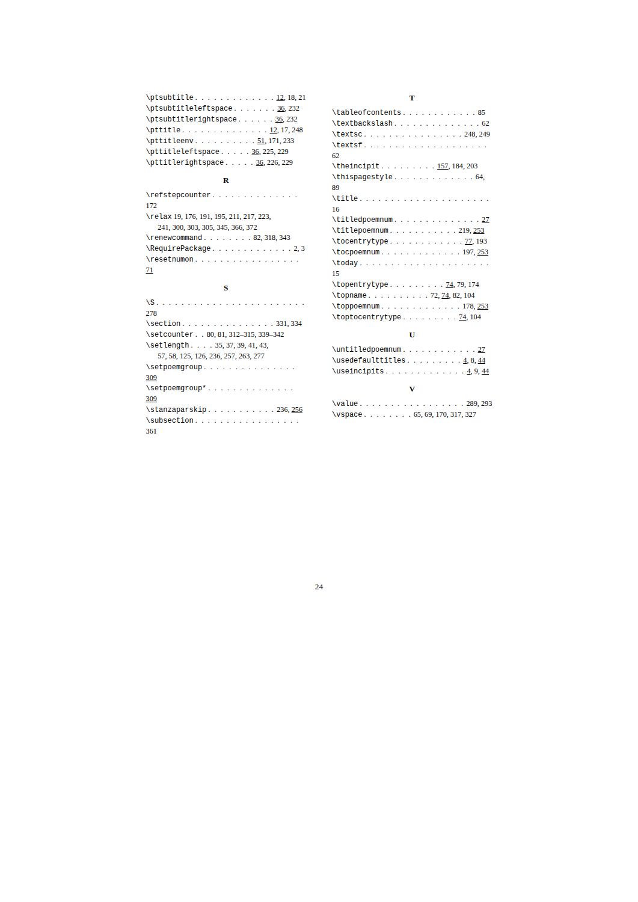\ptsubtitle . . . . . . . . . . . . . 12, 18, 21
\ptsubtitleleftspace . . . . . . . 36, 232
\ptsubtitlerightspace . . . . . . 36, 232
\pttitle . . . . . . . . . . . . . . 12, 17, 248
\pttitleenv . . . . . . . . . . 51, 171, 233
\pttitleleftspace . . . . . 36, 225, 229
\pttitlerightspace . . . . . 36, 226, 229
R
\refstepcounter . . . . . . . . . . . . . . 172
\relax 19, 176, 191, 195, 211, 217, 223, 241, 300, 303, 305, 345, 366, 372
\renewcommand . . . . . . . . 82, 318, 343
\RequirePackage . . . . . . . . . . . . . 2, 3
\resetnumon . . . . . . . . . . . . . . . . . 71
S
\S . . . . . . . . . . . . . . . . . . . . . . . . 278
\section . . . . . . . . . . . . . . . 331, 334
\setcounter . . 80, 81, 312–315, 339–342
\setlength . . . . 35, 37, 39, 41, 43, 57, 58, 125, 126, 236, 257, 263, 277
\setpoemgroup . . . . . . . . . . . . . . . 309
\setpoemgroup* . . . . . . . . . . . . . . 309
\stanzaparskip . . . . . . . . . . . 236, 256
\subsection . . . . . . . . . . . . . . . . . 361
T
\tableofcontents . . . . . . . . . . . . 85
\textbackslash . . . . . . . . . . . . . . 62
\textsc . . . . . . . . . . . . . . . . 248, 249
\textsf . . . . . . . . . . . . . . . . . . . . 62
\theincipit . . . . . . . . . 157, 184, 203
\thispagestyle . . . . . . . . . . . . . 64, 89
\title . . . . . . . . . . . . . . . . . . . . . 16
\titledpoemnum . . . . . . . . . . . . . . 27
\titlepoemnum . . . . . . . . . . . 219, 253
\tocentrytype . . . . . . . . . . . . 77, 193
\tocpoemnum . . . . . . . . . . . . . 197, 253
\today . . . . . . . . . . . . . . . . . . . . . 15
\topentrytype . . . . . . . . . 74, 79, 174
\topname . . . . . . . . . . 72, 74, 82, 104
\toppoemnum . . . . . . . . . . . . . 178, 253
\toptocentrytype . . . . . . . . . 74, 104
U
\untitledpoemnum . . . . . . . . . . . . 27
\usedefaulttitles . . . . . . . . . 4, 8, 44
\useincipits . . . . . . . . . . . . . 4, 9, 44
V
\value . . . . . . . . . . . . . . . . . 289, 293
\vspace . . . . . . . . 65, 69, 170, 317, 327
24